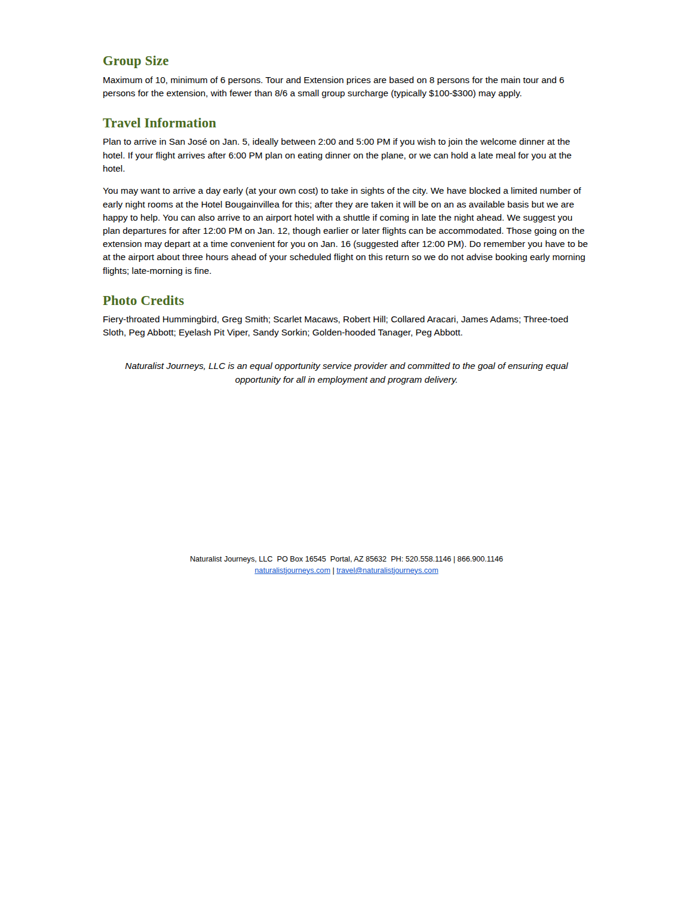Group Size
Maximum of 10, minimum of 6 persons. Tour and Extension prices are based on 8 persons for the main tour and 6 persons for the extension, with fewer than 8/6 a small group surcharge (typically $100-$300) may apply.
Travel Information
Plan to arrive in San José on Jan. 5, ideally between 2:00 and 5:00 PM if you wish to join the welcome dinner at the hotel. If your flight arrives after 6:00 PM plan on eating dinner on the plane, or we can hold a late meal for you at the hotel.
You may want to arrive a day early (at your own cost) to take in sights of the city. We have blocked a limited number of early night rooms at the Hotel Bougainvillea for this; after they are taken it will be on an as available basis but we are happy to help. You can also arrive to an airport hotel with a shuttle if coming in late the night ahead. We suggest you plan departures for after 12:00 PM on Jan. 12, though earlier or later flights can be accommodated. Those going on the extension may depart at a time convenient for you on Jan. 16 (suggested after 12:00 PM). Do remember you have to be at the airport about three hours ahead of your scheduled flight on this return so we do not advise booking early morning flights; late-morning is fine.
Photo Credits
Fiery-throated Hummingbird, Greg Smith; Scarlet Macaws, Robert Hill; Collared Aracari, James Adams; Three-toed Sloth, Peg Abbott; Eyelash Pit Viper, Sandy Sorkin; Golden-hooded Tanager, Peg Abbott.
Naturalist Journeys, LLC is an equal opportunity service provider and committed to the goal of ensuring equal opportunity for all in employment and program delivery.
Naturalist Journeys, LLC PO Box 16545 Portal, AZ 85632 PH: 520.558.1146 | 866.900.1146
naturalistjourneys.com | travel@naturalistjourneys.com